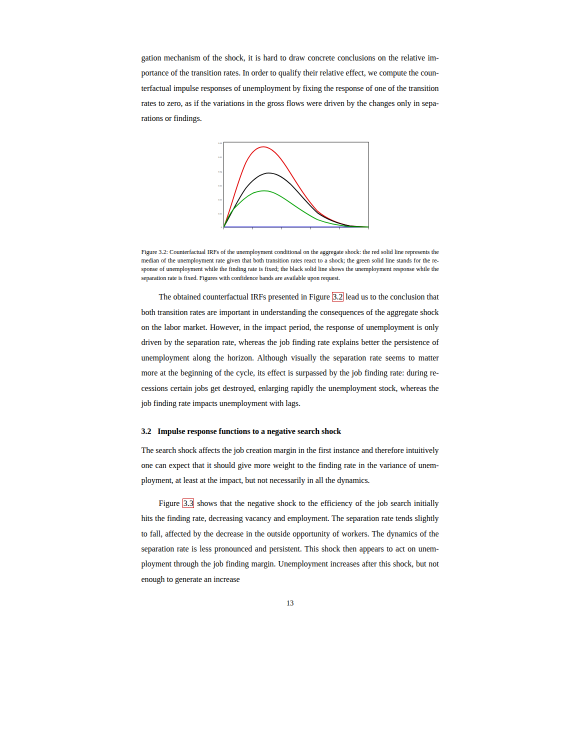gation mechanism of the shock, it is hard to draw concrete conclusions on the relative importance of the transition rates. In order to qualify their relative effect, we compute the counterfactual impulse responses of unemployment by fixing the response of one of the transition rates to zero, as if the variations in the gross flows were driven by the changes only in separations or findings.
0.06 0.05 0.04 0.03 0.02 0.01 0
Figure 3.2: Counterfactual IRFs of the unemployment conditional on the aggregate shock: the red solid line represents the median of the unemployment rate given that both transition rates react to a shock; the green solid line stands for the response of unemployment while the finding rate is fixed; the black solid line shows the unemployment response while the separation rate is fixed. Figures with confidence bands are available upon request.
The obtained counterfactual IRFs presented in Figure 3.2 lead us to the conclusion that both transition rates are important in understanding the consequences of the aggregate shock on the labor market. However, in the impact period, the response of unemployment is only driven by the separation rate, whereas the job finding rate explains better the persistence of unemployment along the horizon. Although visually the separation rate seems to matter more at the beginning of the cycle, its effect is surpassed by the job finding rate: during recessions certain jobs get destroyed, enlarging rapidly the unemployment stock, whereas the job finding rate impacts unemployment with lags.
3.2 Impulse response functions to a negative search shock
The search shock affects the job creation margin in the first instance and therefore intuitively one can expect that it should give more weight to the finding rate in the variance of unemployment, at least at the impact, but not necessarily in all the dynamics.
Figure 3.3 shows that the negative shock to the efficiency of the job search initially hits the finding rate, decreasing vacancy and employment. The separation rate tends slightly to fall, affected by the decrease in the outside opportunity of workers. The dynamics of the separation rate is less pronounced and persistent. This shock then appears to act on unemployment through the job finding margin. Unemployment increases after this shock, but not enough to generate an increase
13